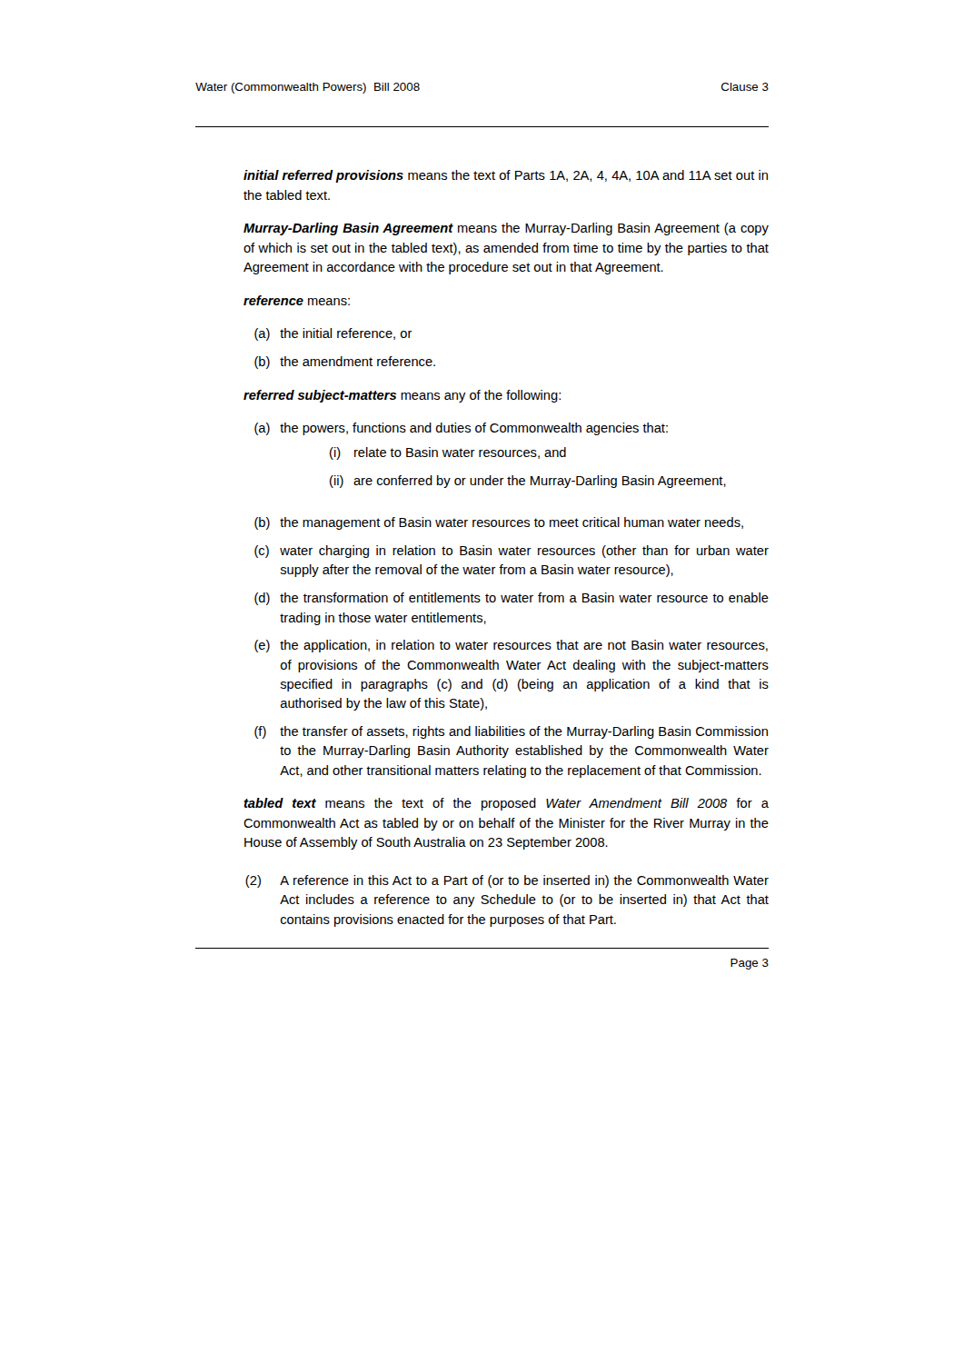Water (Commonwealth Powers) Bill 2008
Clause 3
initial referred provisions means the text of Parts 1A, 2A, 4, 4A, 10A and 11A set out in the tabled text.
Murray-Darling Basin Agreement means the Murray-Darling Basin Agreement (a copy of which is set out in the tabled text), as amended from time to time by the parties to that Agreement in accordance with the procedure set out in that Agreement.
reference means:
(a)
the initial reference, or
(b)
the amendment reference.
referred subject-matters means any of the following:
(a)
the powers, functions and duties of Commonwealth agencies that:
(i)
relate to Basin water resources, and
(ii)
are conferred by or under the Murray-Darling Basin Agreement,
(b)
the management of Basin water resources to meet critical human water needs,
(c)
water charging in relation to Basin water resources (other than for urban water supply after the removal of the water from a Basin water resource),
(d)
the transformation of entitlements to water from a Basin water resource to enable trading in those water entitlements,
(e)
the application, in relation to water resources that are not Basin water resources, of provisions of the Commonwealth Water Act dealing with the subject-matters specified in paragraphs (c) and (d) (being an application of a kind that is authorised by the law of this State),
(f)
the transfer of assets, rights and liabilities of the Murray-Darling Basin Commission to the Murray-Darling Basin Authority established by the Commonwealth Water Act, and other transitional matters relating to the replacement of that Commission.
tabled text means the text of the proposed Water Amendment Bill 2008 for a Commonwealth Act as tabled by or on behalf of the Minister for the River Murray in the House of Assembly of South Australia on 23 September 2008.
(2)
A reference in this Act to a Part of (or to be inserted in) the Commonwealth Water Act includes a reference to any Schedule to (or to be inserted in) that Act that contains provisions enacted for the purposes of that Part.
Page 3